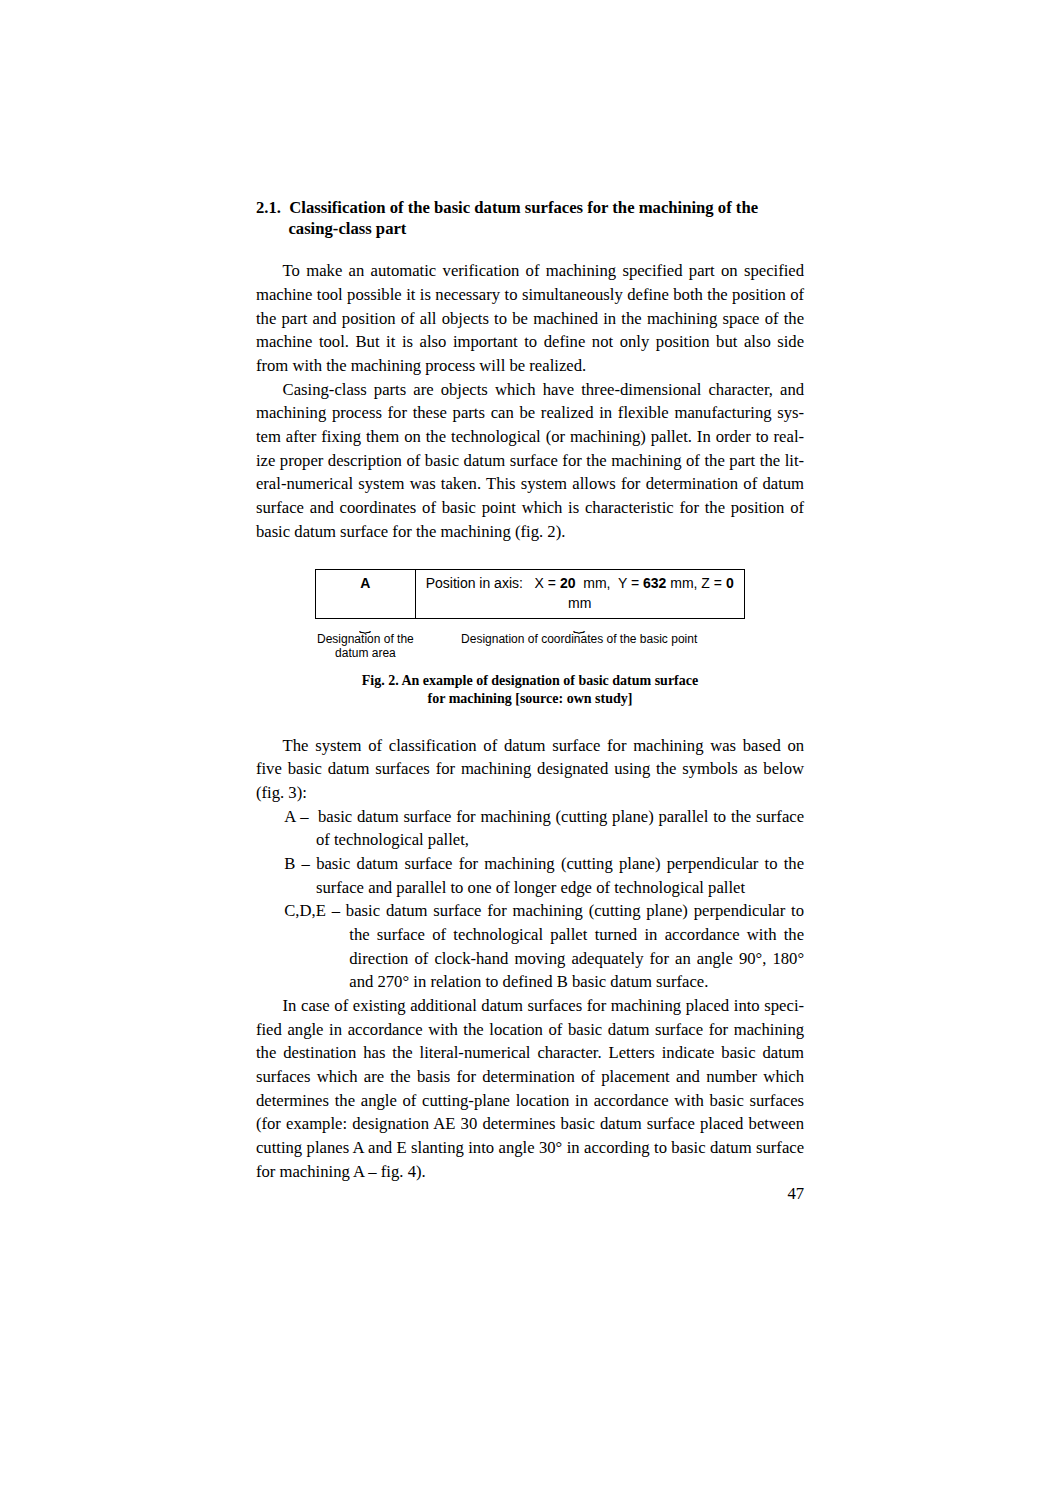2.1. Classification of the basic datum surfaces for the machining of the casing-class part
To make an automatic verification of machining specified part on specified machine tool possible it is necessary to simultaneously define both the position of the part and position of all objects to be machined in the machining space of the machine tool. But it is also important to define not only position but also side from with the machining process will be realized.
Casing-class parts are objects which have three-dimensional character, and machining process for these parts can be realized in flexible manufacturing system after fixing them on the technological (or machining) pallet. In order to realize proper description of basic datum surface for the machining of the part the literal-numerical system was taken. This system allows for determination of datum surface and coordinates of basic point which is characteristic for the position of basic datum surface for the machining (fig. 2).
A
Position in axis: X = 20 mm, Y = 632 mm, Z = 0 mm
⏟ Designation of the
datum area
⏟ Designation of coordinates of the basic point
Fig. 2. An example of designation of basic datum surface
for machining [source: own study]
The system of classification of datum surface for machining was based on five basic datum surfaces for machining designated using the symbols as below (fig. 3):
A – basic datum surface for machining (cutting plane) parallel to the surface of technological pallet,
B – basic datum surface for machining (cutting plane) perpendicular to the surface and parallel to one of longer edge of technological pallet
C,D,E – basic datum surface for machining (cutting plane) perpendicular to the surface of technological pallet turned in accordance with the direction of clock-hand moving adequately for an angle 90°, 180° and 270° in relation to defined B basic datum surface.
In case of existing additional datum surfaces for machining placed into specified angle in accordance with the location of basic datum surface for machining the destination has the literal-numerical character. Letters indicate basic datum surfaces which are the basis for determination of placement and number which determines the angle of cutting-plane location in accordance with basic surfaces (for example: designation AE 30 determines basic datum surface placed between cutting planes A and E slanting into angle 30° in according to basic datum surface for machining A – fig. 4).
47